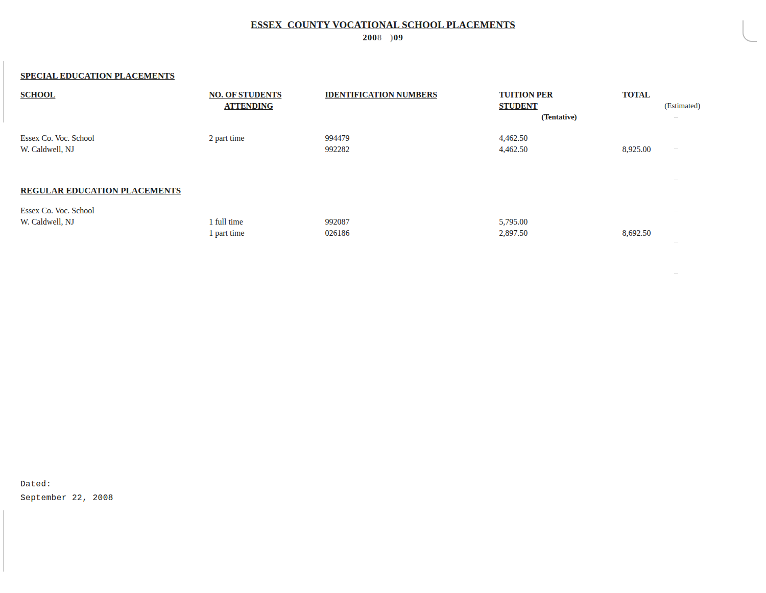ESSEX COUNTY VOCATIONAL SCHOOL PLACEMENTS
2008 ) 09
SPECIAL EDUCATION PLACEMENTS
| SCHOOL | NO. OF STUDENTS | IDENTIFICATION NUMBERS | TUITION PER | TOTAL |
| --- | --- | --- | --- | --- |
| | ATTENDING | | STUDENT | (Estimated) |
| | | | (Tentative) | |
| Essex Co. Voc. School | 2 part time | 994479 | 4,462.50 | |
| W. Caldwell, NJ | | 992282 | 4,462.50 | 8,925.00 |
REGULAR EDUCATION PLACEMENTS
| Essex Co. Voc. School | | | | |
| W. Caldwell, NJ | 1 full time | 992087 | 5,795.00 | |
| | 1 part time | 026186 | 2,897.50 | 8,692.50 |
Dated:
September 22, 2008